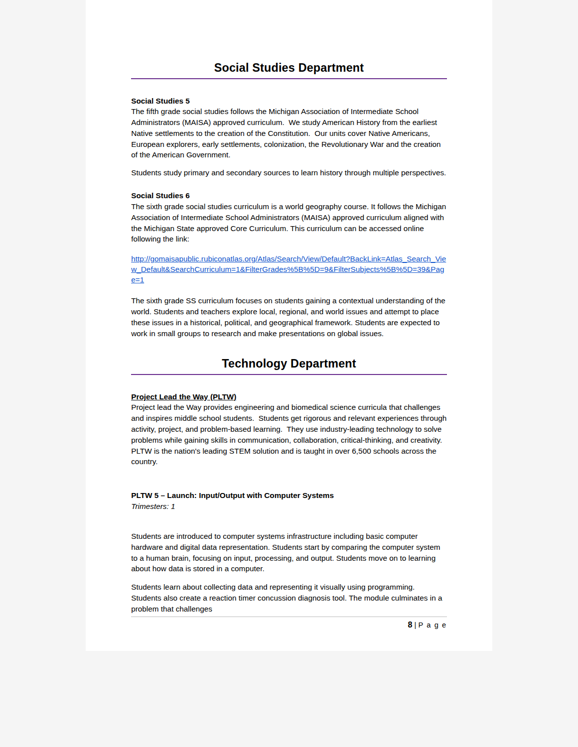Social Studies Department
Social Studies 5
The fifth grade social studies follows the Michigan Association of Intermediate School Administrators (MAISA) approved curriculum. We study American History from the earliest Native settlements to the creation of the Constitution. Our units cover Native Americans, European explorers, early settlements, colonization, the Revolutionary War and the creation of the American Government.
Students study primary and secondary sources to learn history through multiple perspectives.
Social Studies 6
The sixth grade social studies curriculum is a world geography course. It follows the Michigan Association of Intermediate School Administrators (MAISA) approved curriculum aligned with the Michigan State approved Core Curriculum. This curriculum can be accessed online following the link:
http://gomaisapublic.rubiconatlas.org/Atlas/Search/View/Default?BackLink=Atlas_Search_View_Default&SearchCurriculum=1&FilterGrades%5B%5D=9&FilterSubjects%5B%5D=39&Page=1
The sixth grade SS curriculum focuses on students gaining a contextual understanding of the world. Students and teachers explore local, regional, and world issues and attempt to place these issues in a historical, political, and geographical framework. Students are expected to work in small groups to research and make presentations on global issues.
Technology Department
Project Lead the Way (PLTW)
Project lead the Way provides engineering and biomedical science curricula that challenges and inspires middle school students. Students get rigorous and relevant experiences through activity, project, and problem-based learning. They use industry-leading technology to solve problems while gaining skills in communication, collaboration, critical-thinking, and creativity. PLTW is the nation's leading STEM solution and is taught in over 6,500 schools across the country.
PLTW 5 – Launch: Input/Output with Computer Systems
Trimesters: 1
Students are introduced to computer systems infrastructure including basic computer hardware and digital data representation. Students start by comparing the computer system to a human brain, focusing on input, processing, and output. Students move on to learning about how data is stored in a computer.
Students learn about collecting data and representing it visually using programming. Students also create a reaction timer concussion diagnosis tool. The module culminates in a problem that challenges
8 | P a g e